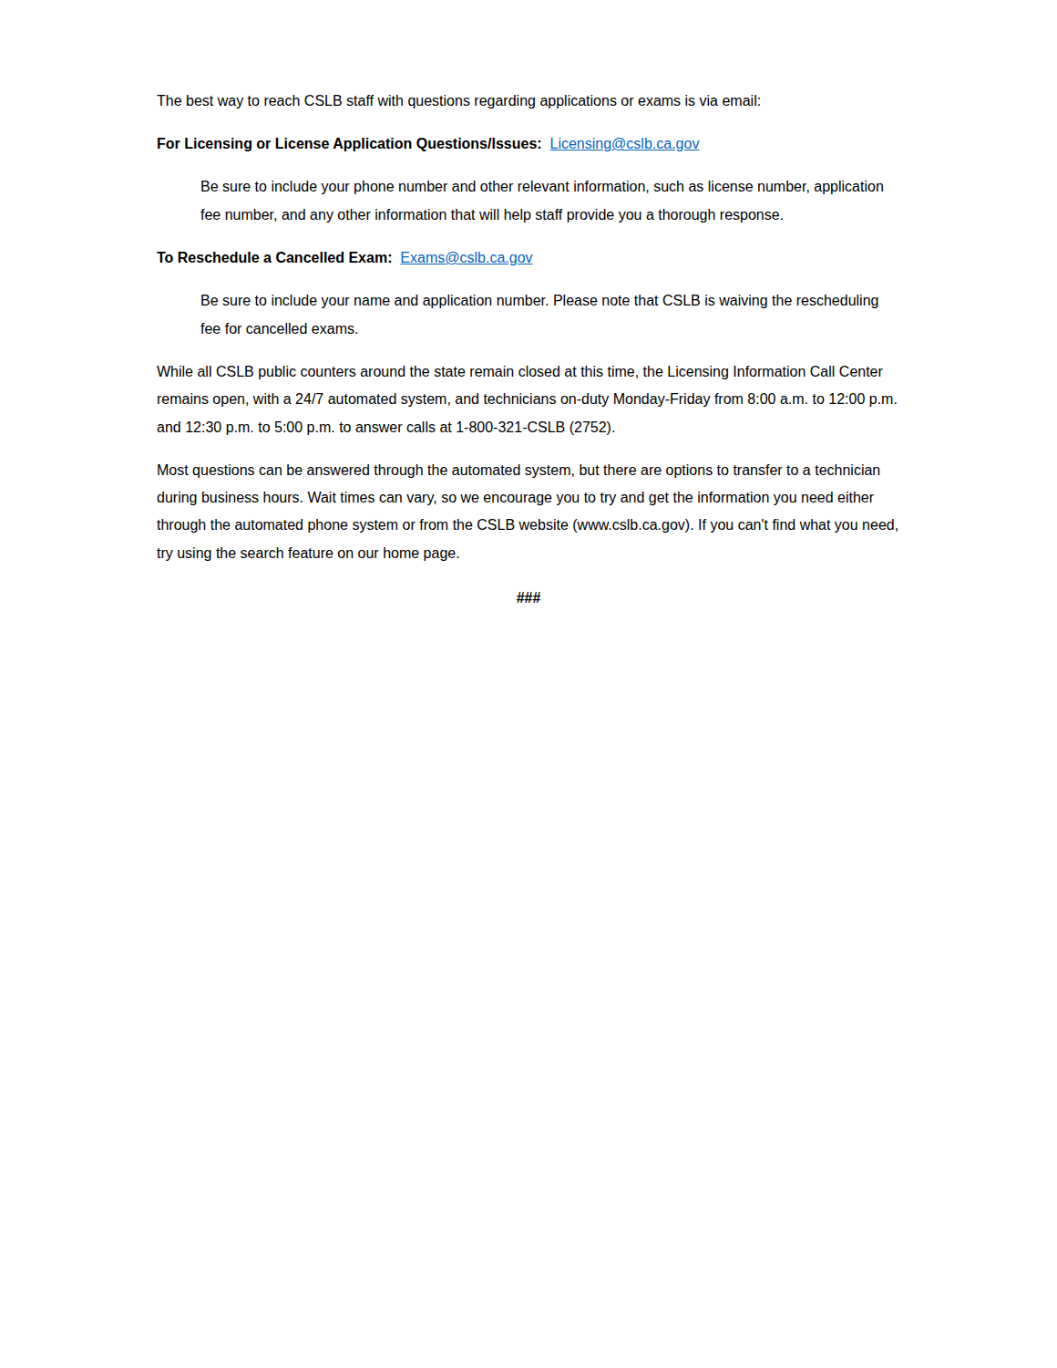The best way to reach CSLB staff with questions regarding applications or exams is via email:
For Licensing or License Application Questions/Issues: Licensing@cslb.ca.gov
Be sure to include your phone number and other relevant information, such as license number, application fee number, and any other information that will help staff provide you a thorough response.
To Reschedule a Cancelled Exam: Exams@cslb.ca.gov
Be sure to include your name and application number. Please note that CSLB is waiving the rescheduling fee for cancelled exams.
While all CSLB public counters around the state remain closed at this time, the Licensing Information Call Center remains open, with a 24/7 automated system, and technicians on-duty Monday-Friday from 8:00 a.m. to 12:00 p.m. and 12:30 p.m. to 5:00 p.m. to answer calls at 1-800-321-CSLB (2752).
Most questions can be answered through the automated system, but there are options to transfer to a technician during business hours. Wait times can vary, so we encourage you to try and get the information you need either through the automated phone system or from the CSLB website (www.cslb.ca.gov). If you can't find what you need, try using the search feature on our home page.
###